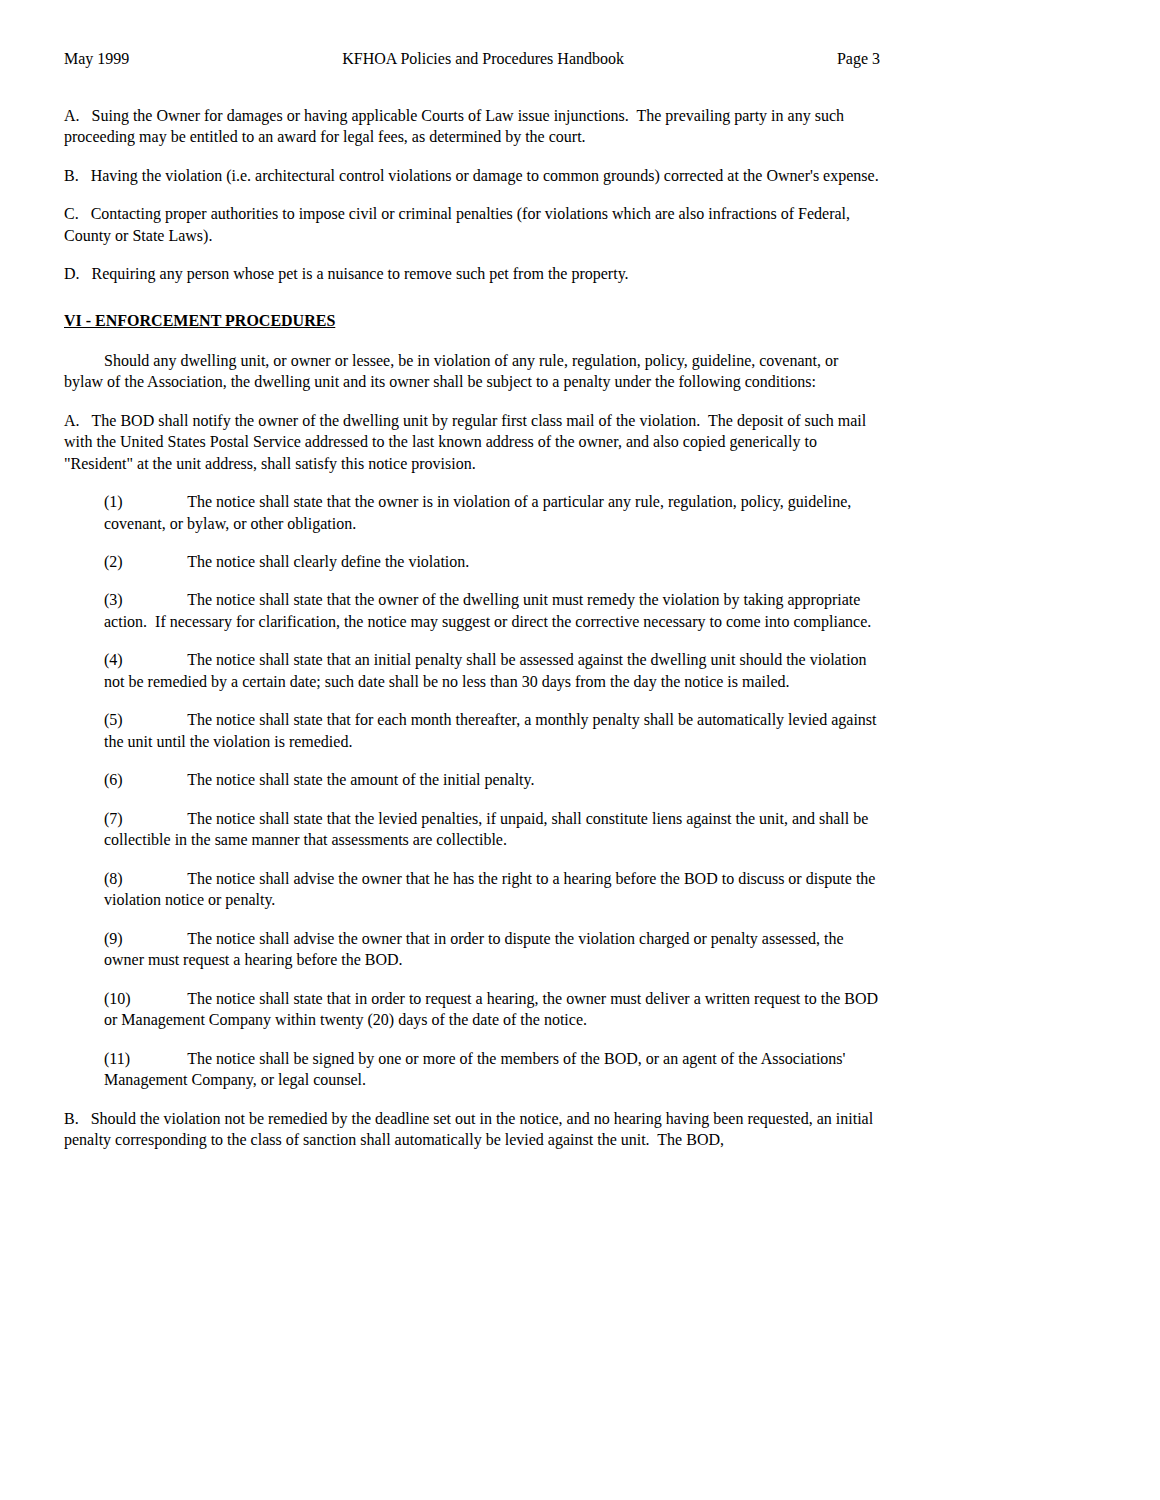May 1999 KFHOA Policies and Procedures Handbook Page 3
A. Suing the Owner for damages or having applicable Courts of Law issue injunctions. The prevailing party in any such proceeding may be entitled to an award for legal fees, as determined by the court.
B. Having the violation (i.e. architectural control violations or damage to common grounds) corrected at the Owner's expense.
C. Contacting proper authorities to impose civil or criminal penalties (for violations which are also infractions of Federal, County or State Laws).
D. Requiring any person whose pet is a nuisance to remove such pet from the property.
VI - ENFORCEMENT PROCEDURES
Should any dwelling unit, or owner or lessee, be in violation of any rule, regulation, policy, guideline, covenant, or bylaw of the Association, the dwelling unit and its owner shall be subject to a penalty under the following conditions:
A. The BOD shall notify the owner of the dwelling unit by regular first class mail of the violation. The deposit of such mail with the United States Postal Service addressed to the last known address of the owner, and also copied generically to "Resident" at the unit address, shall satisfy this notice provision.
(1) The notice shall state that the owner is in violation of a particular any rule, regulation, policy, guideline, covenant, or bylaw, or other obligation.
(2) The notice shall clearly define the violation.
(3) The notice shall state that the owner of the dwelling unit must remedy the violation by taking appropriate action. If necessary for clarification, the notice may suggest or direct the corrective necessary to come into compliance.
(4) The notice shall state that an initial penalty shall be assessed against the dwelling unit should the violation not be remedied by a certain date; such date shall be no less than 30 days from the day the notice is mailed.
(5) The notice shall state that for each month thereafter, a monthly penalty shall be automatically levied against the unit until the violation is remedied.
(6) The notice shall state the amount of the initial penalty.
(7) The notice shall state that the levied penalties, if unpaid, shall constitute liens against the unit, and shall be collectible in the same manner that assessments are collectible.
(8) The notice shall advise the owner that he has the right to a hearing before the BOD to discuss or dispute the violation notice or penalty.
(9) The notice shall advise the owner that in order to dispute the violation charged or penalty assessed, the owner must request a hearing before the BOD.
(10) The notice shall state that in order to request a hearing, the owner must deliver a written request to the BOD or Management Company within twenty (20) days of the date of the notice.
(11) The notice shall be signed by one or more of the members of the BOD, or an agent of the Associations' Management Company, or legal counsel.
B. Should the violation not be remedied by the deadline set out in the notice, and no hearing having been requested, an initial penalty corresponding to the class of sanction shall automatically be levied against the unit. The BOD,